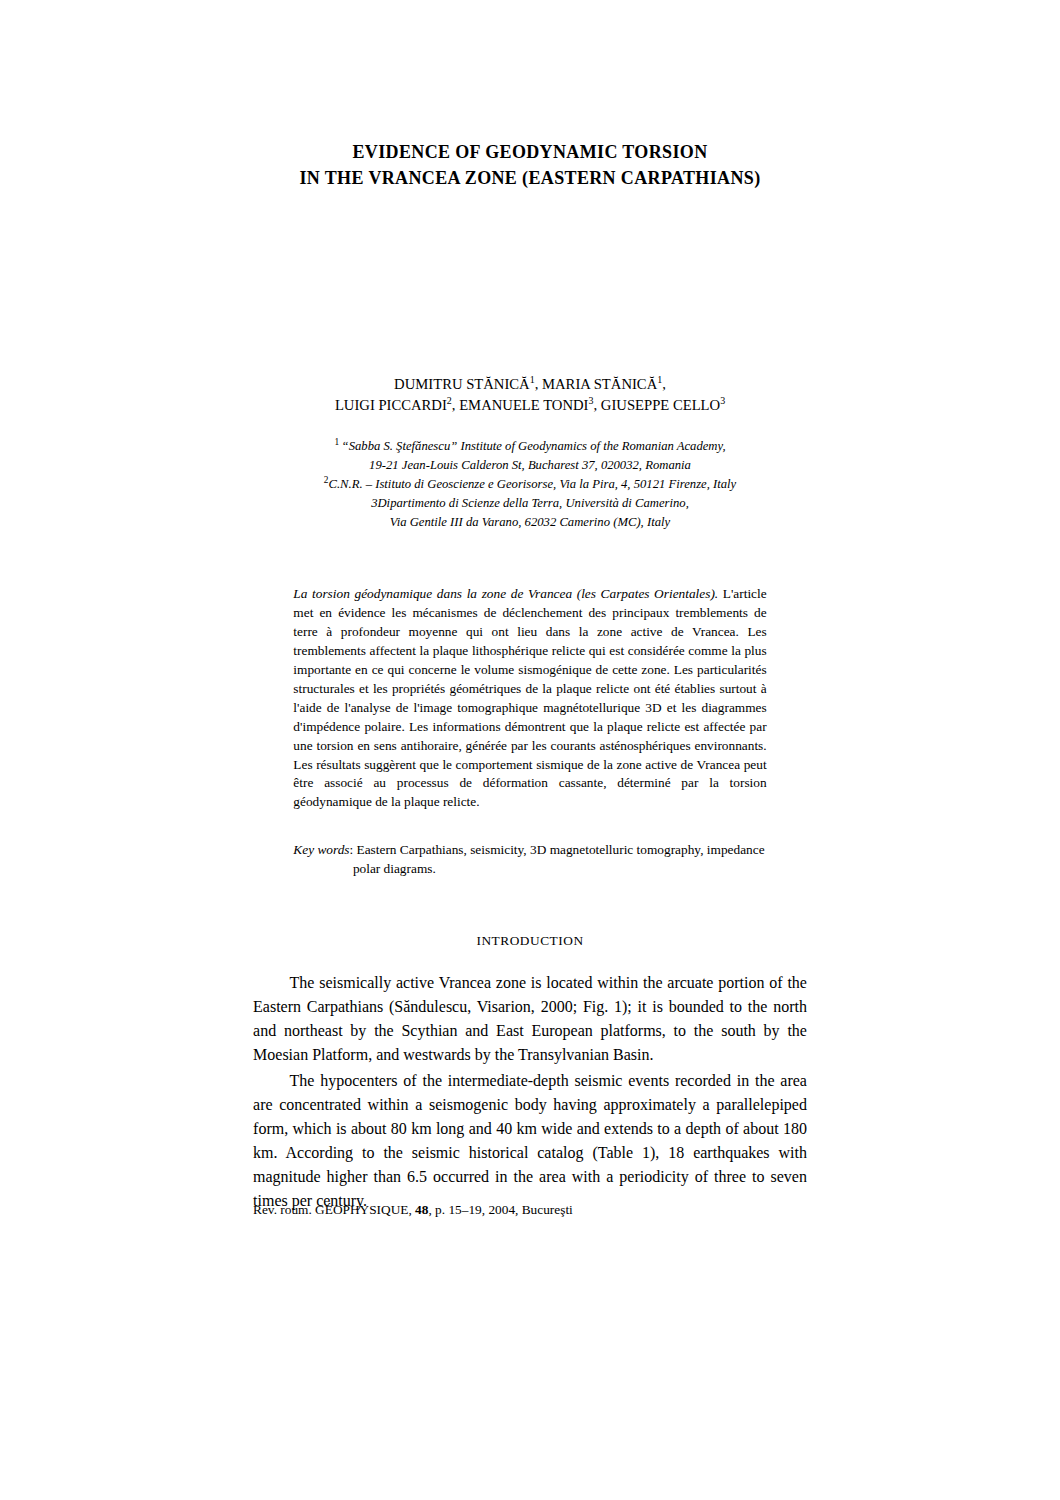Evidence of Geodynamic Torsion
in the Vrancea Zone (Eastern Carpathians)
DUMITRU STĂNICĂ1, MARIA STĂNICĂ1,
LUIGI PICCARDI2, EMANUELE TONDI3, GIUSEPPE CELLO3
1 “Sabba S. Ştefănescu” Institute of Geodynamics of the Romanian Academy,
19-21 Jean-Louis Calderon St, Bucharest 37, 020032, Romania
2C.N.R. – Istituto di Geoscienze e Georisorse, Via la Pira, 4, 50121 Firenze, Italy
3Dipartimento di Scienze della Terra, Università di Camerino,
Via Gentile III da Varano, 62032 Camerino (MC), Italy
La torsion géodynamique dans la zone de Vrancea (les Carpates Orientales). L'article met en évidence les mécanismes de déclenchement des principaux tremblements de terre à profondeur moyenne qui ont lieu dans la zone active de Vrancea. Les tremblements affectent la plaque lithosphérique relicte qui est considérée comme la plus importante en ce qui concerne le volume sismogénique de cette zone. Les particularités structurales et les propriétés géométriques de la plaque relicte ont été établies surtout à l'aide de l'analyse de l'image tomographique magnétotellurique 3D et les diagrammes d'impédence polaire. Les informations démontrent que la plaque relicte est affectée par une torsion en sens antihoraire, générée par les courants asténosphériques environnants. Les résultats suggèrent que le comportement sismique de la zone active de Vrancea peut être associé au processus de déformation cassante, déterminé par la torsion géodynamique de la plaque relicte.
Key words: Eastern Carpathians, seismicity, 3D magnetotelluric tomography, impedance polar diagrams.
Introduction
The seismically active Vrancea zone is located within the arcuate portion of the Eastern Carpathians (Săndulescu, Visarion, 2000; Fig. 1); it is bounded to the north and northeast by the Scythian and East European platforms, to the south by the Moesian Platform, and westwards by the Transylvanian Basin.
The hypocenters of the intermediate-depth seismic events recorded in the area are concentrated within a seismogenic body having approximately a parallelepiped form, which is about 80 km long and 40 km wide and extends to a depth of about 180 km. According to the seismic historical catalog (Table 1), 18 earthquakes with magnitude higher than 6.5 occurred in the area with a periodicity of three to seven times per century.
Rev. roum. GÉOPHYSIQUE, 48, p. 15–19, 2004, Bucureşti